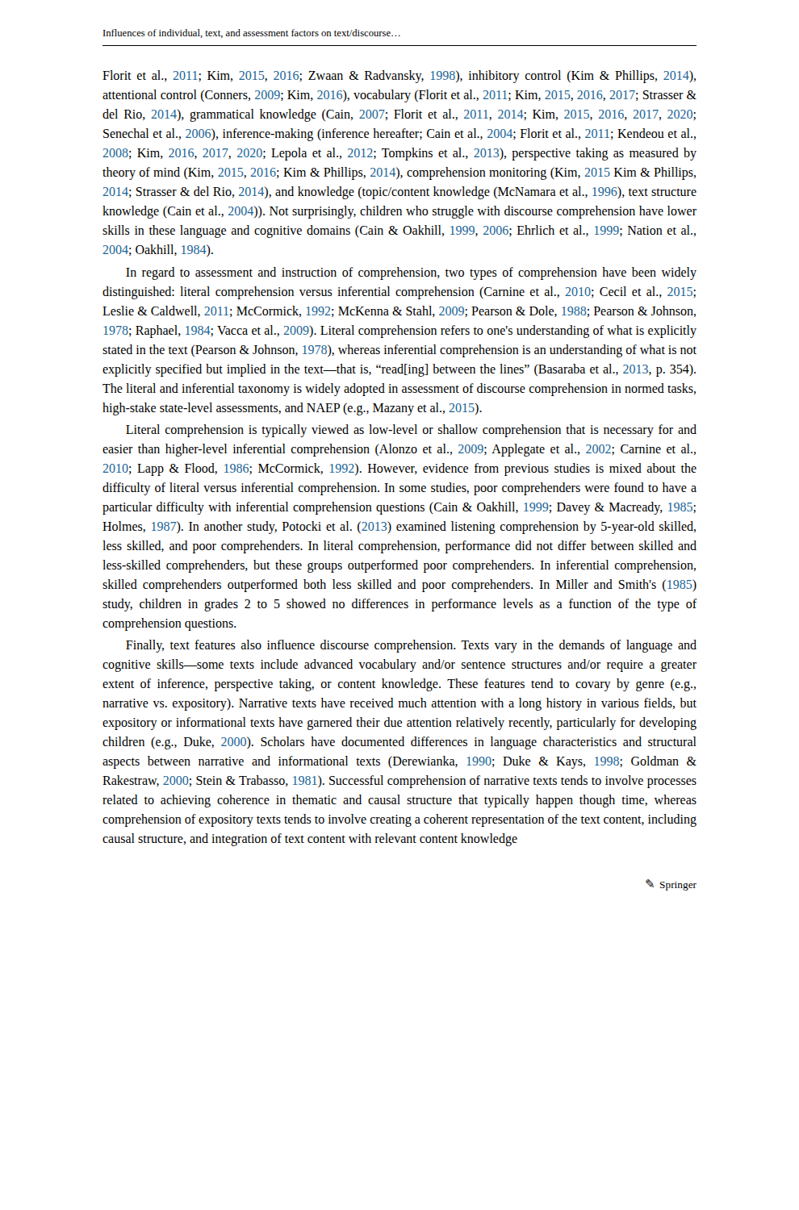Influences of individual, text, and assessment factors on text/discourse…
Florit et al., 2011; Kim, 2015, 2016; Zwaan & Radvansky, 1998), inhibitory control (Kim & Phillips, 2014), attentional control (Conners, 2009; Kim, 2016), vocabulary (Florit et al., 2011; Kim, 2015, 2016, 2017; Strasser & del Rio, 2014), grammatical knowledge (Cain, 2007; Florit et al., 2011, 2014; Kim, 2015, 2016, 2017, 2020; Senechal et al., 2006), inference-making (inference hereafter; Cain et al., 2004; Florit et al., 2011; Kendeou et al., 2008; Kim, 2016, 2017, 2020; Lepola et al., 2012; Tompkins et al., 2013), perspective taking as measured by theory of mind (Kim, 2015, 2016; Kim & Phillips, 2014), comprehension monitoring (Kim, 2015 Kim & Phillips, 2014; Strasser & del Rio, 2014), and knowledge (topic/content knowledge (McNamara et al., 1996), text structure knowledge (Cain et al., 2004)). Not surprisingly, children who struggle with discourse comprehension have lower skills in these language and cognitive domains (Cain & Oakhill, 1999, 2006; Ehrlich et al., 1999; Nation et al., 2004; Oakhill, 1984).
In regard to assessment and instruction of comprehension, two types of comprehension have been widely distinguished: literal comprehension versus inferential comprehension (Carnine et al., 2010; Cecil et al., 2015; Leslie & Caldwell, 2011; McCormick, 1992; McKenna & Stahl, 2009; Pearson & Dole, 1988; Pearson & Johnson, 1978; Raphael, 1984; Vacca et al., 2009). Literal comprehension refers to one's understanding of what is explicitly stated in the text (Pearson & Johnson, 1978), whereas inferential comprehension is an understanding of what is not explicitly specified but implied in the text—that is, “read[ing] between the lines” (Basaraba et al., 2013, p. 354). The literal and inferential taxonomy is widely adopted in assessment of discourse comprehension in normed tasks, high-stake state-level assessments, and NAEP (e.g., Mazany et al., 2015).
Literal comprehension is typically viewed as low-level or shallow comprehension that is necessary for and easier than higher-level inferential comprehension (Alonzo et al., 2009; Applegate et al., 2002; Carnine et al., 2010; Lapp & Flood, 1986; McCormick, 1992). However, evidence from previous studies is mixed about the difficulty of literal versus inferential comprehension. In some studies, poor comprehenders were found to have a particular difficulty with inferential comprehension questions (Cain & Oakhill, 1999; Davey & Macready, 1985; Holmes, 1987). In another study, Potocki et al. (2013) examined listening comprehension by 5-year-old skilled, less skilled, and poor comprehenders. In literal comprehension, performance did not differ between skilled and less-skilled comprehenders, but these groups outperformed poor comprehenders. In inferential comprehension, skilled comprehenders outperformed both less skilled and poor comprehenders. In Miller and Smith's (1985) study, children in grades 2 to 5 showed no differences in performance levels as a function of the type of comprehension questions.
Finally, text features also influence discourse comprehension. Texts vary in the demands of language and cognitive skills—some texts include advanced vocabulary and/or sentence structures and/or require a greater extent of inference, perspective taking, or content knowledge. These features tend to covary by genre (e.g., narrative vs. expository). Narrative texts have received much attention with a long history in various fields, but expository or informational texts have garnered their due attention relatively recently, particularly for developing children (e.g., Duke, 2000). Scholars have documented differences in language characteristics and structural aspects between narrative and informational texts (Derewianka, 1990; Duke & Kays, 1998; Goldman & Rakestraw, 2000; Stein & Trabasso, 1981). Successful comprehension of narrative texts tends to involve processes related to achieving coherence in thematic and causal structure that typically happen though time, whereas comprehension of expository texts tends to involve creating a coherent representation of the text content, including causal structure, and integration of text content with relevant content knowledge
✎Springer